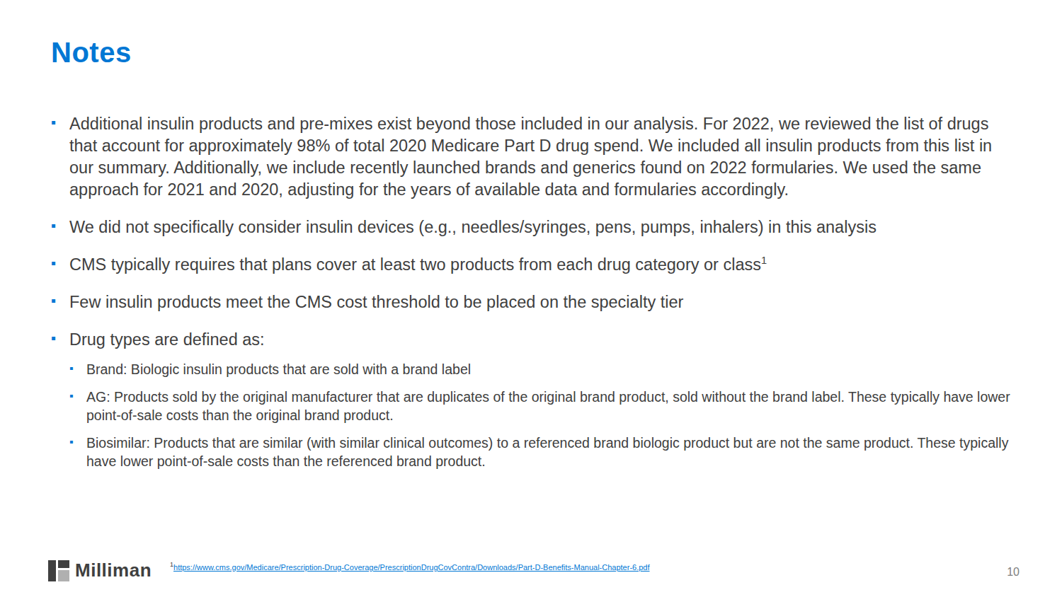Notes
Additional insulin products and pre-mixes exist beyond those included in our analysis. For 2022, we reviewed the list of drugs that account for approximately 98% of total 2020 Medicare Part D drug spend. We included all insulin products from this list in our summary. Additionally, we include recently launched brands and generics found on 2022 formularies. We used the same approach for 2021 and 2020, adjusting for the years of available data and formularies accordingly.
We did not specifically consider insulin devices (e.g., needles/syringes, pens, pumps, inhalers) in this analysis
CMS typically requires that plans cover at least two products from each drug category or class1
Few insulin products meet the CMS cost threshold to be placed on the specialty tier
Drug types are defined as:
Brand: Biologic insulin products that are sold with a brand label
AG: Products sold by the original manufacturer that are duplicates of the original brand product, sold without the brand label. These typically have lower point-of-sale costs than the original brand product.
Biosimilar: Products that are similar (with similar clinical outcomes) to a referenced brand biologic product but are not the same product. These typically have lower point-of-sale costs than the referenced brand product.
1https://www.cms.gov/Medicare/Prescription-Drug-Coverage/PrescriptionDrugCovContra/Downloads/Part-D-Benefits-Manual-Chapter-6.pdf
Milliman
10